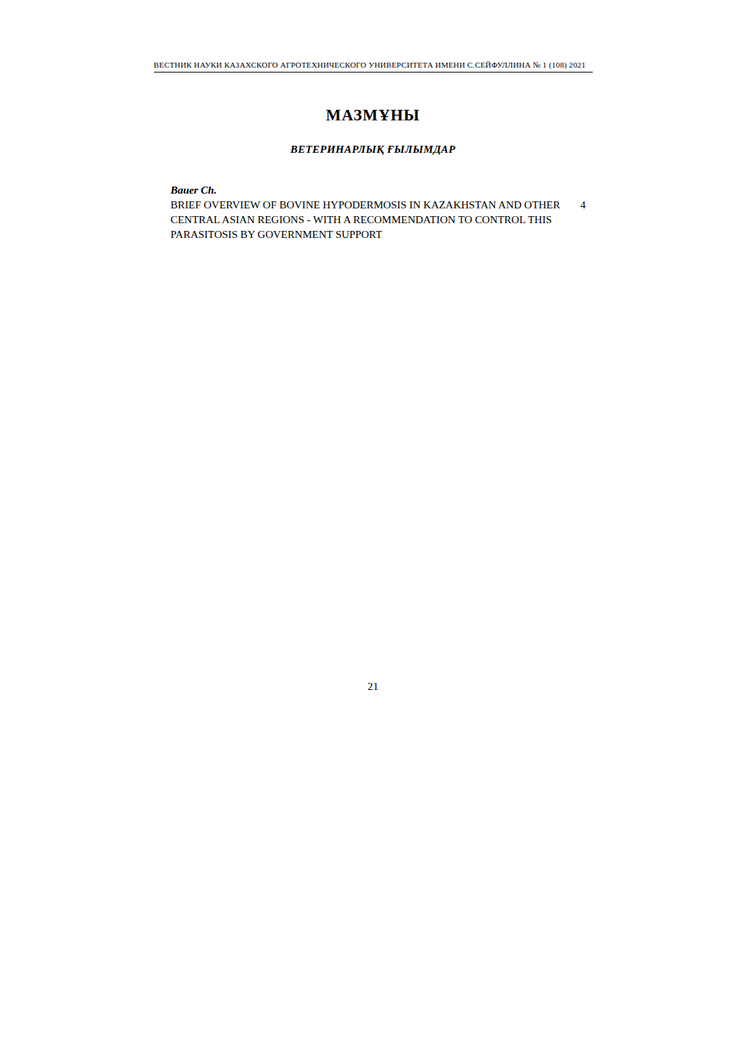ВЕСТНИК НАУКИ КАЗАХСКОГО АГРОТЕХНИЧЕСКОГО УНИВЕРСИТЕТА ИМЕНИ С.СЕЙФУЛЛИНА № 1 (108) 2021
МАЗМҰНЫ
ВЕТЕРИНАРЛЫҚ ҒЫЛЫМДАР
Bauer Ch.
4 BRIEF OVERVIEW OF BOVINE HYPODERMOSIS IN KAZAKHSTAN AND OTHER CENTRAL ASIAN REGIONS - WITH A RECOMMENDATION TO CONTROL THIS PARASITOSIS BY GOVERNMENT SUPPORT
21